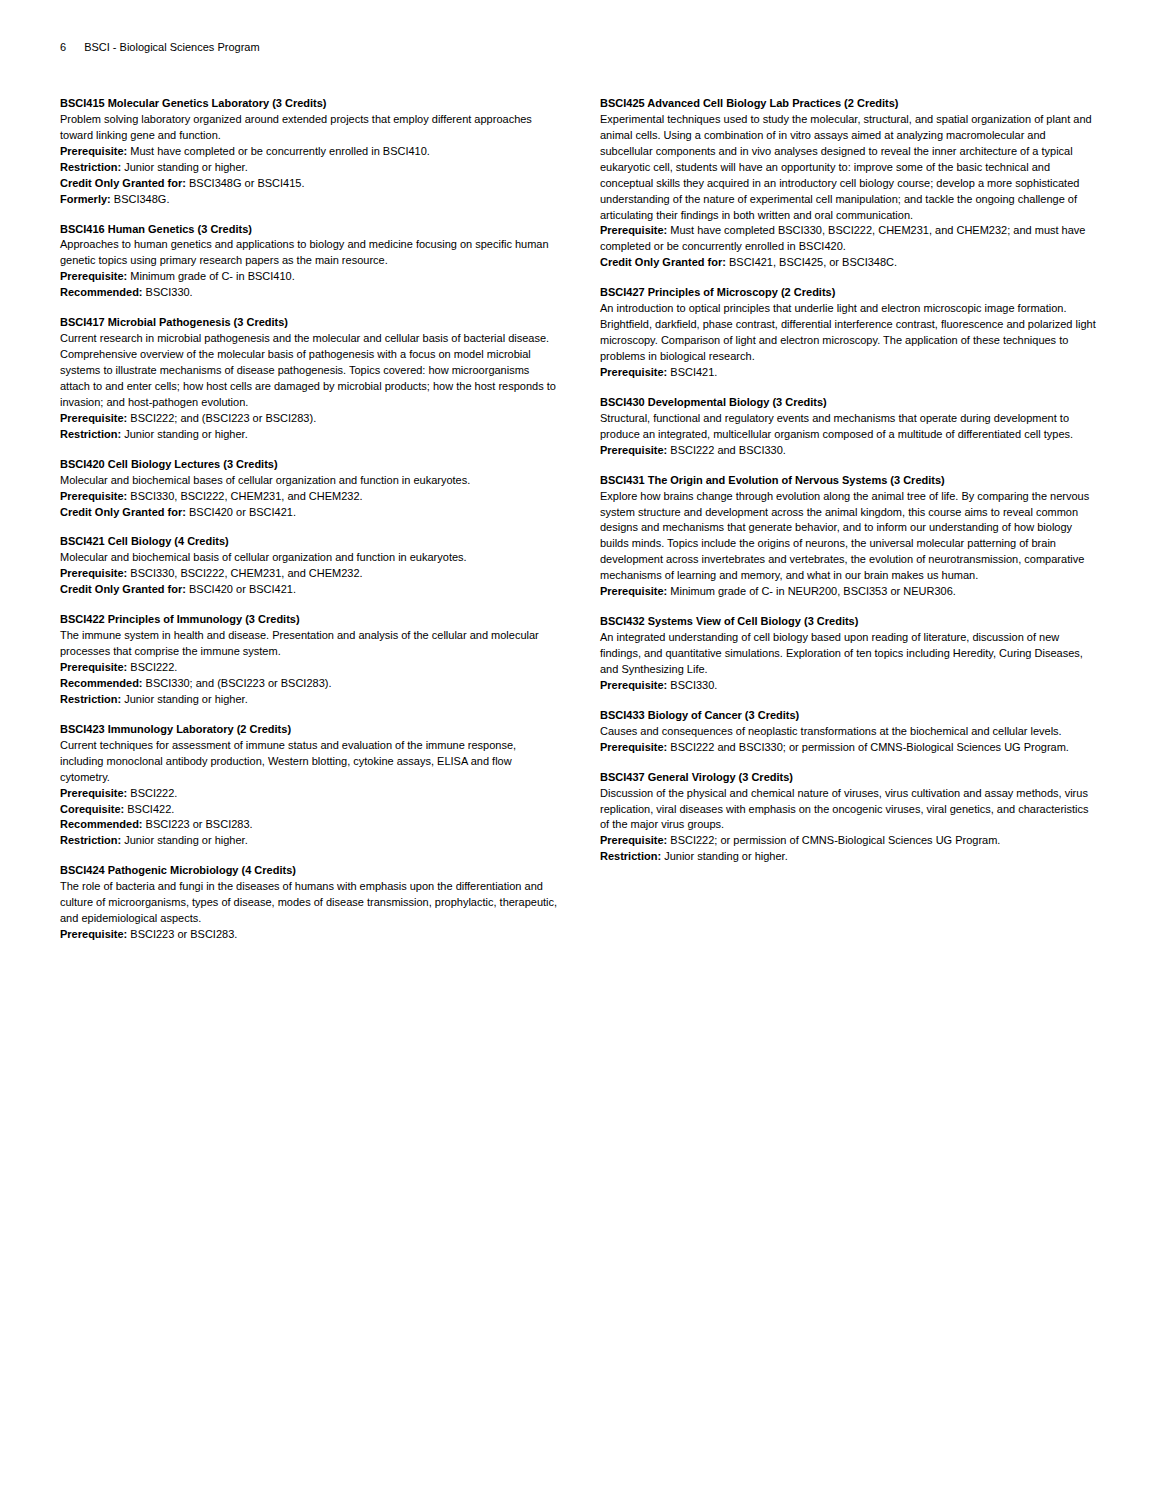6 BSCI - Biological Sciences Program
BSCI415 Molecular Genetics Laboratory (3 Credits)
Problem solving laboratory organized around extended projects that employ different approaches toward linking gene and function.
Prerequisite: Must have completed or be concurrently enrolled in BSCI410.
Restriction: Junior standing or higher.
Credit Only Granted for: BSCI348G or BSCI415.
Formerly: BSCI348G.
BSCI416 Human Genetics (3 Credits)
Approaches to human genetics and applications to biology and medicine focusing on specific human genetic topics using primary research papers as the main resource.
Prerequisite: Minimum grade of C- in BSCI410.
Recommended: BSCI330.
BSCI417 Microbial Pathogenesis (3 Credits)
Current research in microbial pathogenesis and the molecular and cellular basis of bacterial disease. Comprehensive overview of the molecular basis of pathogenesis with a focus on model microbial systems to illustrate mechanisms of disease pathogenesis. Topics covered: how microorganisms attach to and enter cells; how host cells are damaged by microbial products; how the host responds to invasion; and host-pathogen evolution.
Prerequisite: BSCI222; and (BSCI223 or BSCI283).
Restriction: Junior standing or higher.
BSCI420 Cell Biology Lectures (3 Credits)
Molecular and biochemical bases of cellular organization and function in eukaryotes.
Prerequisite: BSCI330, BSCI222, CHEM231, and CHEM232.
Credit Only Granted for: BSCI420 or BSCI421.
BSCI421 Cell Biology (4 Credits)
Molecular and biochemical basis of cellular organization and function in eukaryotes.
Prerequisite: BSCI330, BSCI222, CHEM231, and CHEM232.
Credit Only Granted for: BSCI420 or BSCI421.
BSCI422 Principles of Immunology (3 Credits)
The immune system in health and disease. Presentation and analysis of the cellular and molecular processes that comprise the immune system.
Prerequisite: BSCI222.
Recommended: BSCI330; and (BSCI223 or BSCI283).
Restriction: Junior standing or higher.
BSCI423 Immunology Laboratory (2 Credits)
Current techniques for assessment of immune status and evaluation of the immune response, including monoclonal antibody production, Western blotting, cytokine assays, ELISA and flow cytometry.
Prerequisite: BSCI222.
Corequisite: BSCI422.
Recommended: BSCI223 or BSCI283.
Restriction: Junior standing or higher.
BSCI424 Pathogenic Microbiology (4 Credits)
The role of bacteria and fungi in the diseases of humans with emphasis upon the differentiation and culture of microorganisms, types of disease, modes of disease transmission, prophylactic, therapeutic, and epidemiological aspects.
Prerequisite: BSCI223 or BSCI283.
BSCI425 Advanced Cell Biology Lab Practices (2 Credits)
Experimental techniques used to study the molecular, structural, and spatial organization of plant and animal cells. Using a combination of in vitro assays aimed at analyzing macromolecular and subcellular components and in vivo analyses designed to reveal the inner architecture of a typical eukaryotic cell, students will have an opportunity to: improve some of the basic technical and conceptual skills they acquired in an introductory cell biology course; develop a more sophisticated understanding of the nature of experimental cell manipulation; and tackle the ongoing challenge of articulating their findings in both written and oral communication.
Prerequisite: Must have completed BSCI330, BSCI222, CHEM231, and CHEM232; and must have completed or be concurrently enrolled in BSCI420.
Credit Only Granted for: BSCI421, BSCI425, or BSCI348C.
BSCI427 Principles of Microscopy (2 Credits)
An introduction to optical principles that underlie light and electron microscopic image formation. Brightfield, darkfield, phase contrast, differential interference contrast, fluorescence and polarized light microscopy. Comparison of light and electron microscopy. The application of these techniques to problems in biological research.
Prerequisite: BSCI421.
BSCI430 Developmental Biology (3 Credits)
Structural, functional and regulatory events and mechanisms that operate during development to produce an integrated, multicellular organism composed of a multitude of differentiated cell types.
Prerequisite: BSCI222 and BSCI330.
BSCI431 The Origin and Evolution of Nervous Systems (3 Credits)
Explore how brains change through evolution along the animal tree of life. By comparing the nervous system structure and development across the animal kingdom, this course aims to reveal common designs and mechanisms that generate behavior, and to inform our understanding of how biology builds minds. Topics include the origins of neurons, the universal molecular patterning of brain development across invertebrates and vertebrates, the evolution of neurotransmission, comparative mechanisms of learning and memory, and what in our brain makes us human.
Prerequisite: Minimum grade of C- in NEUR200, BSCI353 or NEUR306.
BSCI432 Systems View of Cell Biology (3 Credits)
An integrated understanding of cell biology based upon reading of literature, discussion of new findings, and quantitative simulations. Exploration of ten topics including Heredity, Curing Diseases, and Synthesizing Life.
Prerequisite: BSCI330.
BSCI433 Biology of Cancer (3 Credits)
Causes and consequences of neoplastic transformations at the biochemical and cellular levels.
Prerequisite: BSCI222 and BSCI330; or permission of CMNS-Biological Sciences UG Program.
BSCI437 General Virology (3 Credits)
Discussion of the physical and chemical nature of viruses, virus cultivation and assay methods, virus replication, viral diseases with emphasis on the oncogenic viruses, viral genetics, and characteristics of the major virus groups.
Prerequisite: BSCI222; or permission of CMNS-Biological Sciences UG Program.
Restriction: Junior standing or higher.